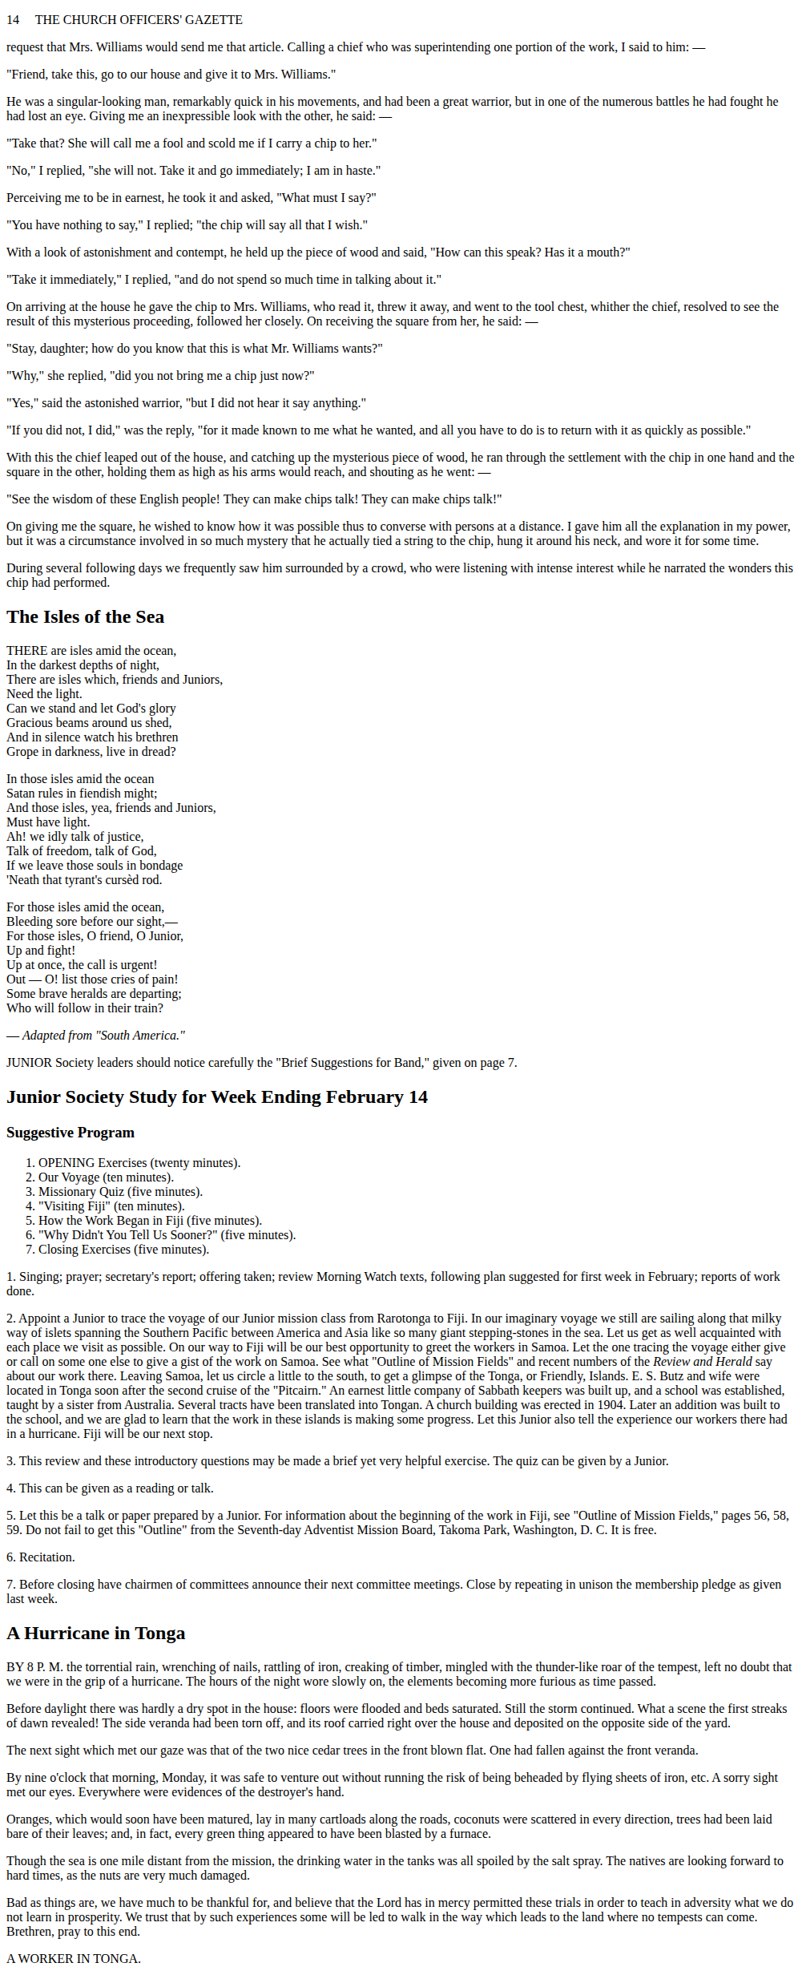14 THE CHURCH OFFICERS' GAZETTE
request that Mrs. Williams would send me that article. Calling a chief who was superintending one portion of the work, I said to him: —
"Friend, take this, go to our house and give it to Mrs. Williams."
He was a singular-looking man, remarkably quick in his movements, and had been a great warrior, but in one of the numerous battles he had fought he had lost an eye. Giving me an inexpressible look with the other, he said: —
"Take that? She will call me a fool and scold me if I carry a chip to her."
"No," I replied, "she will not. Take it and go immediately; I am in haste."
Perceiving me to be in earnest, he took it and asked, "What must I say?"
"You have nothing to say," I replied; "the chip will say all that I wish."
With a look of astonishment and contempt, he held up the piece of wood and said, "How can this speak? Has it a mouth?"
"Take it immediately," I replied, "and do not spend so much time in talking about it."
On arriving at the house he gave the chip to Mrs. Williams, who read it, threw it away, and went to the tool chest, whither the chief, resolved to see the result of this mysterious proceeding, followed her closely. On receiving the square from her, he said: —
"Stay, daughter; how do you know that this is what Mr. Williams wants?"
"Why," she replied, "did you not bring me a chip just now?"
"Yes," said the astonished warrior, "but I did not hear it say anything."
"If you did not, I did," was the reply, "for it made known to me what he wanted, and all you have to do is to return with it as quickly as possible."
With this the chief leaped out of the house, and catching up the mysterious piece of wood, he ran through the settlement with the chip in one hand and the square in the other, holding them as high as his arms would reach, and shouting as he went: —
"See the wisdom of these English people! They can make chips talk! They can make chips talk!"
On giving me the square, he wished to know how it was possible thus to converse with persons at a distance. I gave him all the explanation in my power, but it was a circumstance involved in so much mystery that he actually tied a string to the chip, hung it around his neck, and wore it for some time.
During several following days we frequently saw him surrounded by a crowd, who were listening with intense interest while he narrated the wonders this chip had performed.
The Isles of the Sea
THERE are isles amid the ocean,
In the darkest depths of night,
There are isles which, friends and Juniors,
Need the light.
Can we stand and let God's glory
Gracious beams around us shed,
And in silence watch his brethren
Grope in darkness, live in dread?
In those isles amid the ocean
Satan rules in fiendish might;
And those isles, yea, friends and Juniors,
Must have light.
Ah! we idly talk of justice,
Talk of freedom, talk of God,
If we leave those souls in bondage
'Neath that tyrant's cursèd rod.
For those isles amid the ocean,
Bleeding sore before our sight,—
For those isles, O friend, O Junior,
Up and fight!
Up at once, the call is urgent!
Out — O! list those cries of pain!
Some brave heralds are departing;
Who will follow in their train?
— Adapted from "South America."
JUNIOR Society leaders should notice carefully the "Brief Suggestions for Band," given on page 7.
Junior Society Study for Week Ending February 14
Suggestive Program
OPENING Exercises (twenty minutes).
Our Voyage (ten minutes).
Missionary Quiz (five minutes).
"Visiting Fiji" (ten minutes).
How the Work Began in Fiji (five minutes).
"Why Didn't You Tell Us Sooner?" (five minutes).
Closing Exercises (five minutes).
1. Singing; prayer; secretary's report; offering taken; review Morning Watch texts, following plan suggested for first week in February; reports of work done.
2. Appoint a Junior to trace the voyage of our Junior mission class from Rarotonga to Fiji. In our imaginary voyage we still are sailing along that milky way of islets spanning the Southern Pacific between America and Asia like so many giant stepping-stones in the sea. Let us get as well acquainted with each place we visit as possible. On our way to Fiji will be our best opportunity to greet the workers in Samoa. Let the one tracing the voyage either give or call on some one else to give a gist of the work on Samoa. See what "Outline of Mission Fields" and recent numbers of the Review and Herald say about our work there. Leaving Samoa, let us circle a little to the south, to get a glimpse of the Tonga, or Friendly, Islands. E. S. Butz and wife were located in Tonga soon after the second cruise of the "Pitcairn." An earnest little company of Sabbath keepers was built up, and a school was established, taught by a sister from Australia. Several tracts have been translated into Tongan. A church building was erected in 1904. Later an addition was built to the school, and we are glad to learn that the work in these islands is making some progress. Let this Junior also tell the experience our workers there had in a hurricane. Fiji will be our next stop.
3. This review and these introductory questions may be made a brief yet very helpful exercise. The quiz can be given by a Junior.
4. This can be given as a reading or talk.
5. Let this be a talk or paper prepared by a Junior. For information about the beginning of the work in Fiji, see "Outline of Mission Fields," pages 56, 58, 59. Do not fail to get this "Outline" from the Seventh-day Adventist Mission Board, Takoma Park, Washington, D. C. It is free.
6. Recitation.
7. Before closing have chairmen of committees announce their next committee meetings. Close by repeating in unison the membership pledge as given last week.
A Hurricane in Tonga
BY 8 P. M. the torrential rain, wrenching of nails, rattling of iron, creaking of timber, mingled with the thunder-like roar of the tempest, left no doubt that we were in the grip of a hurricane. The hours of the night wore slowly on, the elements becoming more furious as time passed.
Before daylight there was hardly a dry spot in the house: floors were flooded and beds saturated. Still the storm continued. What a scene the first streaks of dawn revealed! The side veranda had been torn off, and its roof carried right over the house and deposited on the opposite side of the yard.
The next sight which met our gaze was that of the two nice cedar trees in the front blown flat. One had fallen against the front veranda.
By nine o'clock that morning, Monday, it was safe to venture out without running the risk of being beheaded by flying sheets of iron, etc. A sorry sight met our eyes. Everywhere were evidences of the destroyer's hand.
Oranges, which would soon have been matured, lay in many cartloads along the roads, coconuts were scattered in every direction, trees had been laid bare of their leaves; and, in fact, every green thing appeared to have been blasted by a furnace.
Though the sea is one mile distant from the mission, the drinking water in the tanks was all spoiled by the salt spray. The natives are looking forward to hard times, as the nuts are very much damaged.
Bad as things are, we have much to be thankful for, and believe that the Lord has in mercy permitted these trials in order to teach in adversity what we do not learn in prosperity. We trust that by such experiences some will be led to walk in the way which leads to the land where no tempests can come. Brethren, pray to this end.
A WORKER IN TONGA.